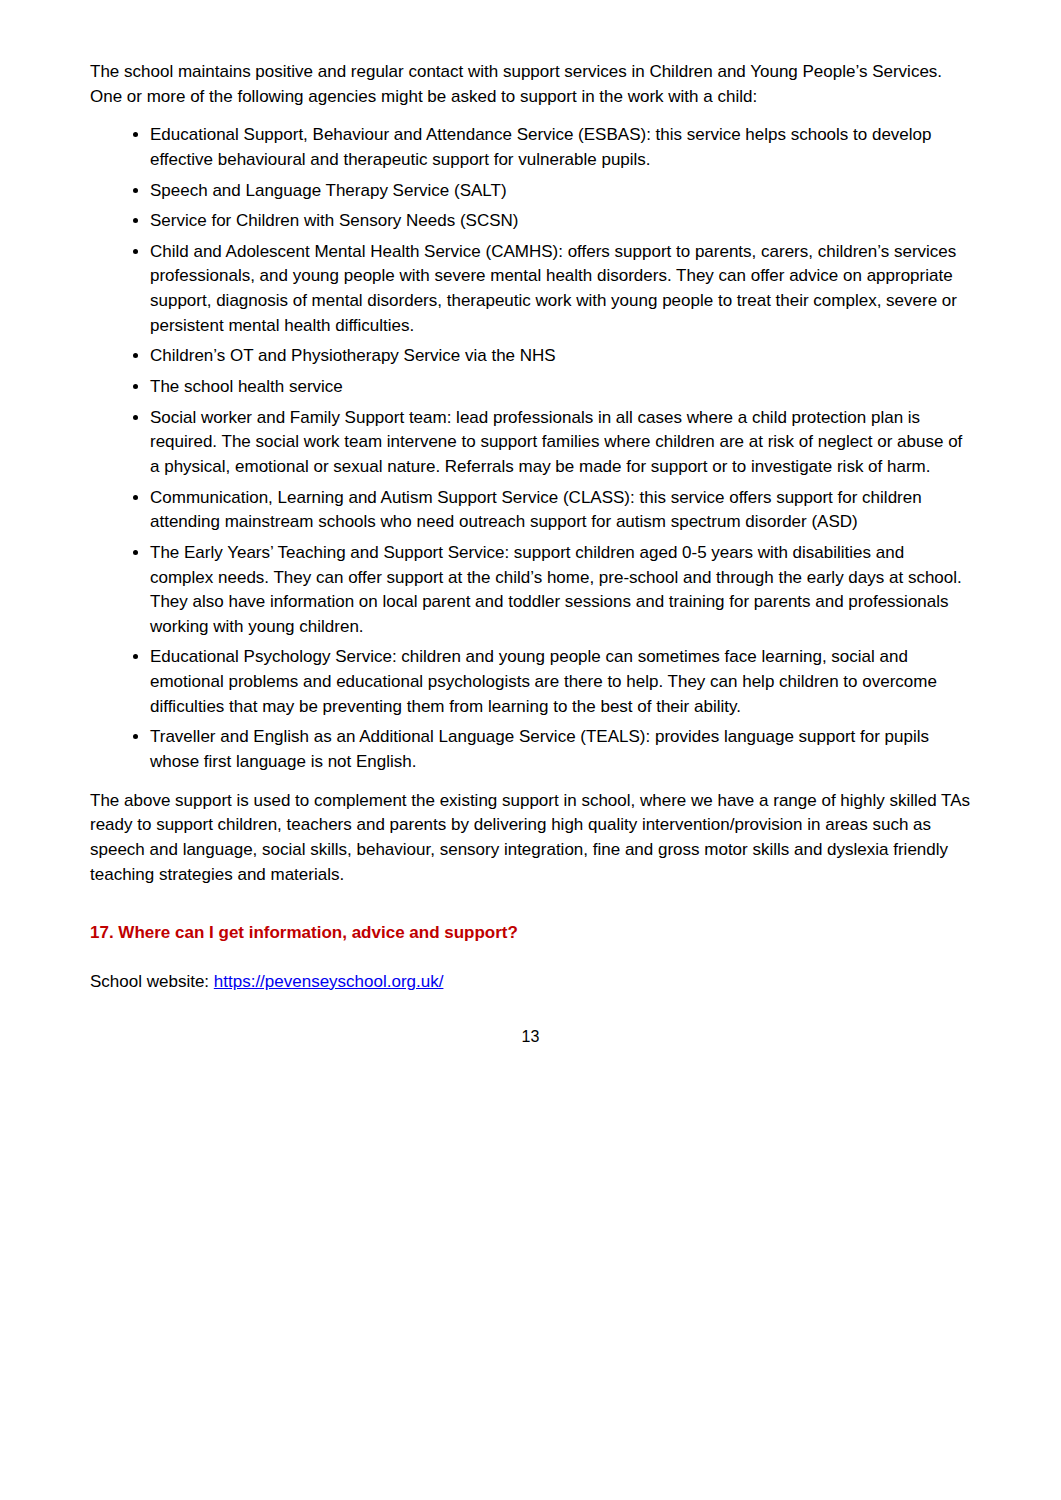The school maintains positive and regular contact with support services in Children and Young People’s Services. One or more of the following agencies might be asked to support in the work with a child:
Educational Support, Behaviour and Attendance Service (ESBAS): this service helps schools to develop effective behavioural and therapeutic support for vulnerable pupils.
Speech and Language Therapy Service (SALT)
Service for Children with Sensory Needs (SCSN)
Child and Adolescent Mental Health Service (CAMHS): offers support to parents, carers, children’s services professionals, and young people with severe mental health disorders. They can offer advice on appropriate support, diagnosis of mental disorders, therapeutic work with young people to treat their complex, severe or persistent mental health difficulties.
Children’s OT and Physiotherapy Service via the NHS
The school health service
Social worker and Family Support team: lead professionals in all cases where a child protection plan is required. The social work team intervene to support families where children are at risk of neglect or abuse of a physical, emotional or sexual nature. Referrals may be made for support or to investigate risk of harm.
Communication, Learning and Autism Support Service (CLASS): this service offers support for children attending mainstream schools who need outreach support for autism spectrum disorder (ASD)
The Early Years’ Teaching and Support Service: support children aged 0-5 years with disabilities and complex needs. They can offer support at the child’s home, pre-school and through the early days at school. They also have information on local parent and toddler sessions and training for parents and professionals working with young children.
Educational Psychology Service: children and young people can sometimes face learning, social and emotional problems and educational psychologists are there to help. They can help children to overcome difficulties that may be preventing them from learning to the best of their ability.
Traveller and English as an Additional Language Service (TEALS): provides language support for pupils whose first language is not English.
The above support is used to complement the existing support in school, where we have a range of highly skilled TAs ready to support children, teachers and parents by delivering high quality intervention/provision in areas such as speech and language, social skills, behaviour, sensory integration, fine and gross motor skills and dyslexia friendly teaching strategies and materials.
17. Where can I get information, advice and support?
School website: https://pevenseyschool.org.uk/
13